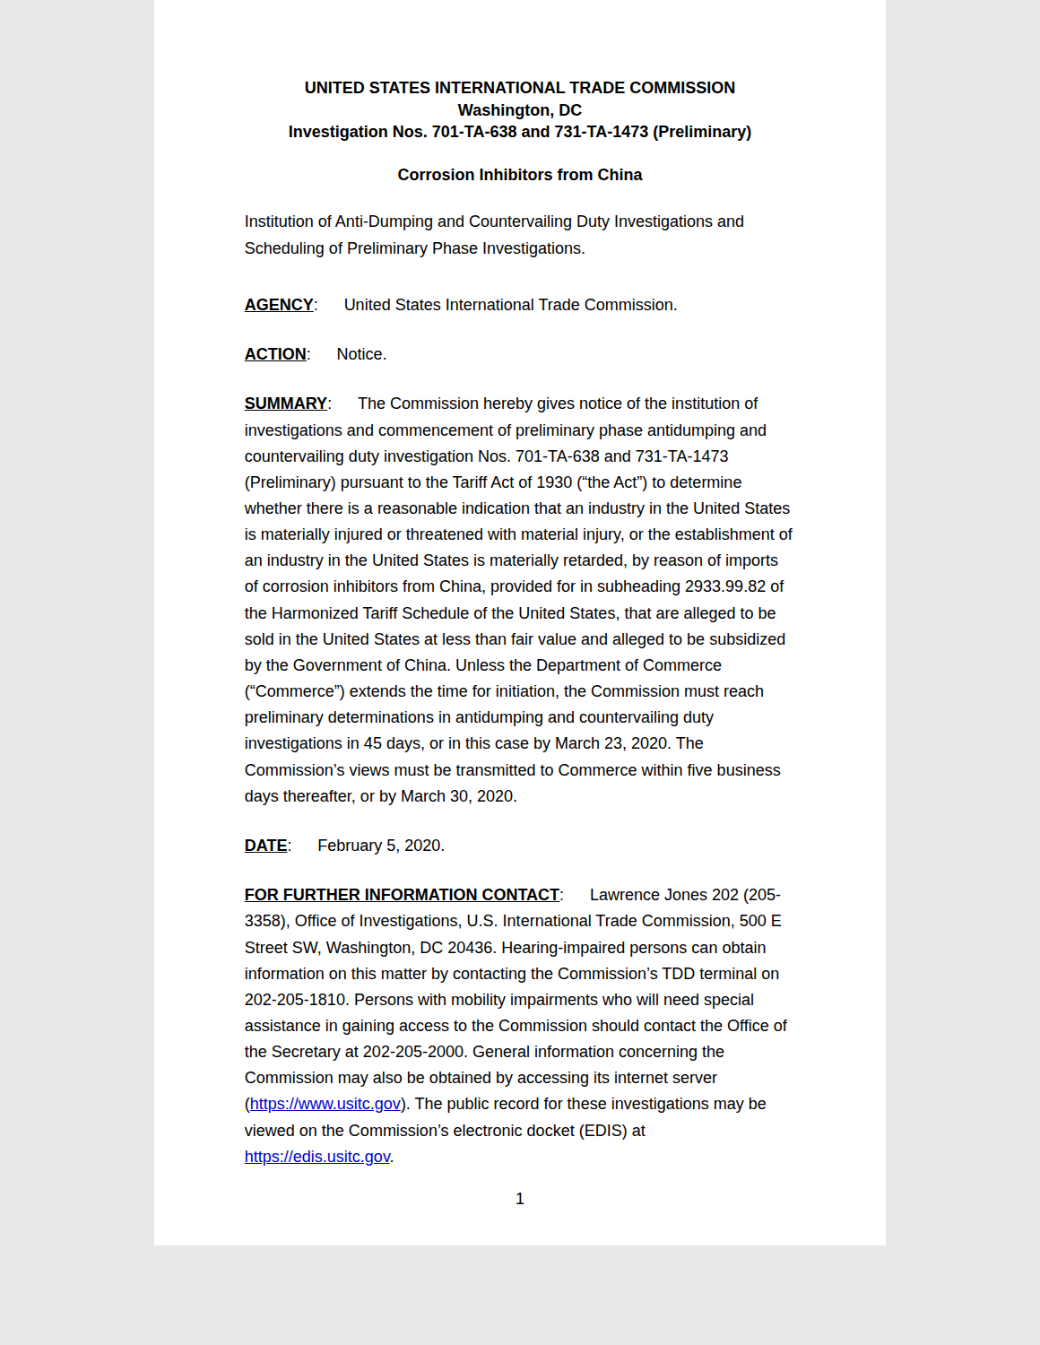UNITED STATES INTERNATIONAL TRADE COMMISSION Washington, DC Investigation Nos. 701-TA-638 and 731-TA-1473 (Preliminary)
Corrosion Inhibitors from China
Institution of Anti-Dumping and Countervailing Duty Investigations and Scheduling of Preliminary Phase Investigations.
AGENCY: United States International Trade Commission.
ACTION: Notice.
SUMMARY: The Commission hereby gives notice of the institution of investigations and commencement of preliminary phase antidumping and countervailing duty investigation Nos. 701-TA-638 and 731-TA-1473 (Preliminary) pursuant to the Tariff Act of 1930 (“the Act”) to determine whether there is a reasonable indication that an industry in the United States is materially injured or threatened with material injury, or the establishment of an industry in the United States is materially retarded, by reason of imports of corrosion inhibitors from China, provided for in subheading 2933.99.82 of the Harmonized Tariff Schedule of the United States, that are alleged to be sold in the United States at less than fair value and alleged to be subsidized by the Government of China. Unless the Department of Commerce (“Commerce”) extends the time for initiation, the Commission must reach preliminary determinations in antidumping and countervailing duty investigations in 45 days, or in this case by March 23, 2020. The Commission’s views must be transmitted to Commerce within five business days thereafter, or by March 30, 2020.
DATE: February 5, 2020.
FOR FURTHER INFORMATION CONTACT: Lawrence Jones 202 (205-3358), Office of Investigations, U.S. International Trade Commission, 500 E Street SW, Washington, DC 20436. Hearing-impaired persons can obtain information on this matter by contacting the Commission’s TDD terminal on 202-205-1810. Persons with mobility impairments who will need special assistance in gaining access to the Commission should contact the Office of the Secretary at 202-205-2000. General information concerning the Commission may also be obtained by accessing its internet server (https://www.usitc.gov). The public record for these investigations may be viewed on the Commission’s electronic docket (EDIS) at https://edis.usitc.gov.
1